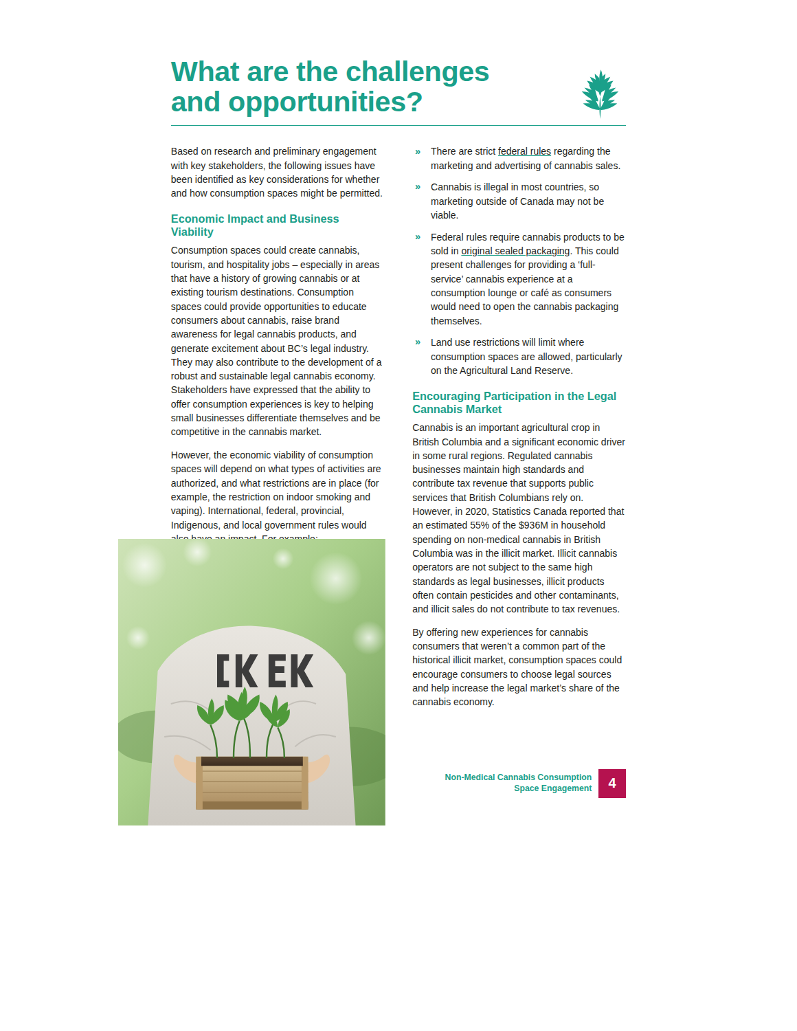What are the challenges
and opportunities?
Based on research and preliminary engagement with key stakeholders, the following issues have been identified as key considerations for whether and how consumption spaces might be permitted.
Economic Impact and Business Viability
Consumption spaces could create cannabis, tourism, and hospitality jobs – especially in areas that have a history of growing cannabis or at existing tourism destinations. Consumption spaces could provide opportunities to educate consumers about cannabis, raise brand awareness for legal cannabis products, and generate excitement about BC’s legal industry. They may also contribute to the development of a robust and sustainable legal cannabis economy. Stakeholders have expressed that the ability to offer consumption experiences is key to helping small businesses differentiate themselves and be competitive in the cannabis market.
However, the economic viability of consumption spaces will depend on what types of activities are authorized, and what restrictions are in place (for example, the restriction on indoor smoking and vaping). International, federal, provincial, Indigenous, and local government rules would also have an impact. For example:
There are strict federal rules regarding the marketing and advertising of cannabis sales.
Cannabis is illegal in most countries, so marketing outside of Canada may not be viable.
Federal rules require cannabis products to be sold in original sealed packaging. This could present challenges for providing a ‘full-service’ cannabis experience at a consumption lounge or café as consumers would need to open the cannabis packaging themselves.
Land use restrictions will limit where consumption spaces are allowed, particularly on the Agricultural Land Reserve.
Encouraging Participation in the Legal Cannabis Market
Cannabis is an important agricultural crop in British Columbia and a significant economic driver in some rural regions. Regulated cannabis businesses maintain high standards and contribute tax revenue that supports public services that British Columbians rely on. However, in 2020, Statistics Canada reported that an estimated 55% of the $936M in household spending on non-medical cannabis in British Columbia was in the illicit market. Illicit cannabis operators are not subject to the same high standards as legal businesses, illicit products often contain pesticides and other contaminants, and illicit sales do not contribute to tax revenues.
By offering new experiences for cannabis consumers that weren’t a common part of the historical illicit market, consumption spaces could encourage consumers to choose legal sources and help increase the legal market’s share of the cannabis economy.
Non-Medical Cannabis Consumption
Space Engagement
4